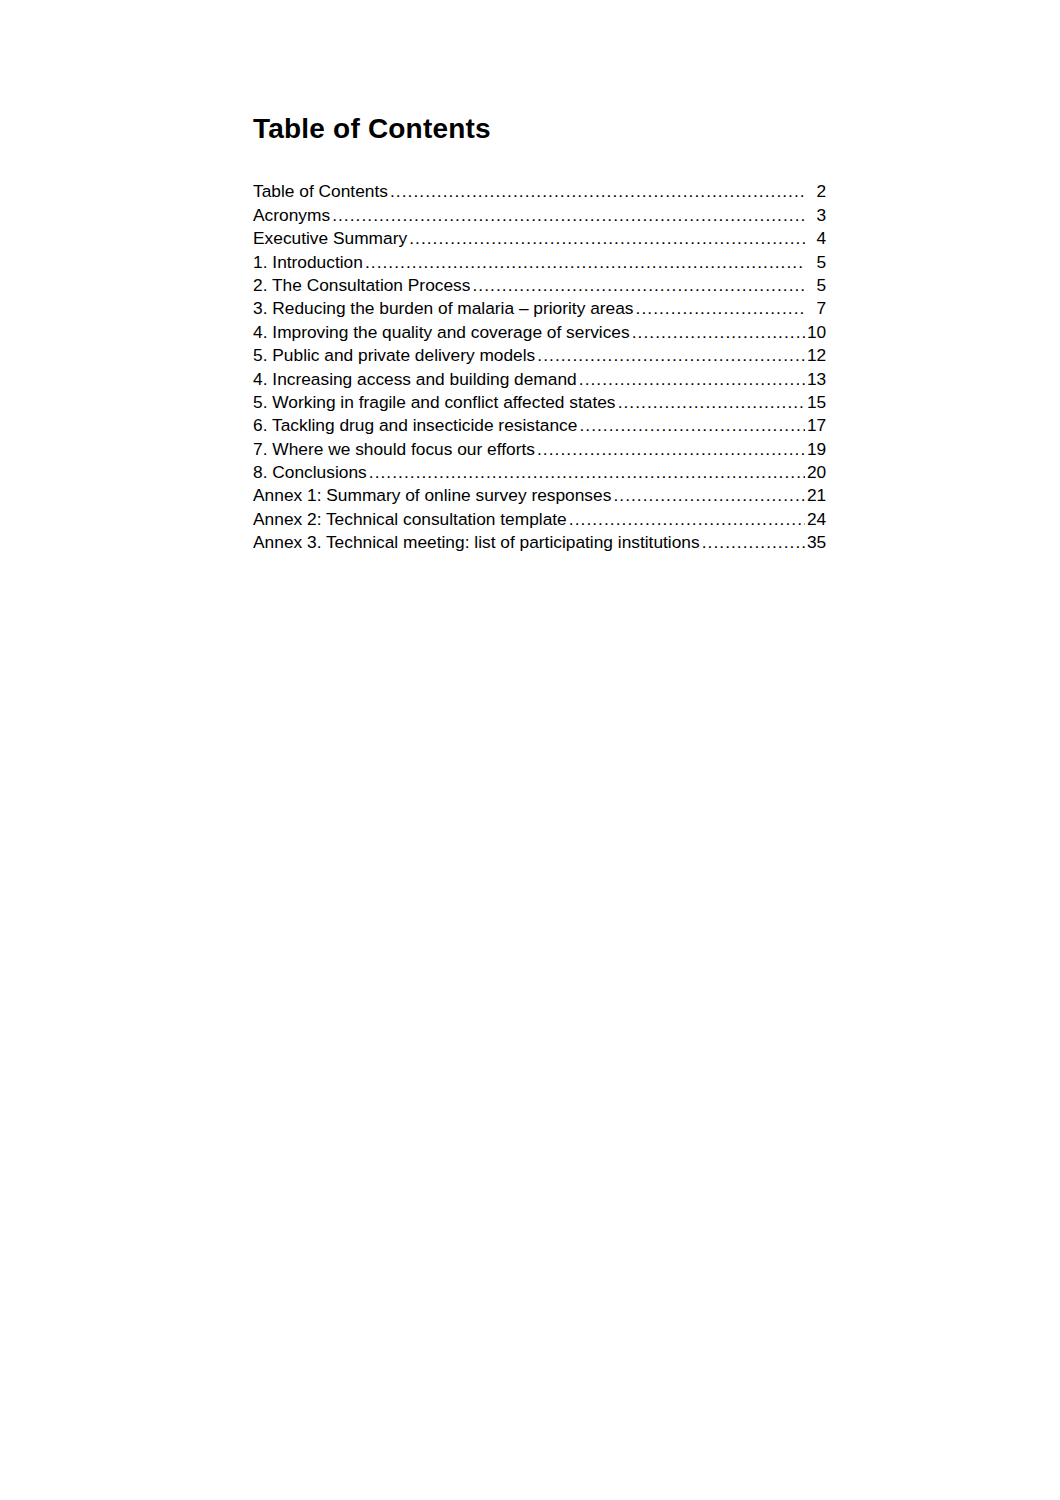Table of Contents
Table of Contents ..................................................................................................... 2
Acronyms ................................................................................................................. 3
Executive Summary ................................................................................................ 4
1. Introduction .......................................................................................................... 5
2. The Consultation Process ..................................................................................... 5
3. Reducing the burden of malaria – priority areas .................................................... 7
4. Improving the quality and coverage of services .................................................. 10
5. Public and private delivery models ..................................................................... 12
4. Increasing access and building demand ............................................................ 13
5. Working in fragile and conflict affected states .................................................... 15
6. Tackling drug and insecticide resistance ........................................................... 17
7. Where we should focus our efforts .................................................................... 19
8. Conclusions ....................................................................................................... 20
Annex 1: Summary of online survey responses ..................................................... 21
Annex 2: Technical consultation template ............................................................. 24
Annex 3. Technical meeting: list of participating institutions .................................... 35